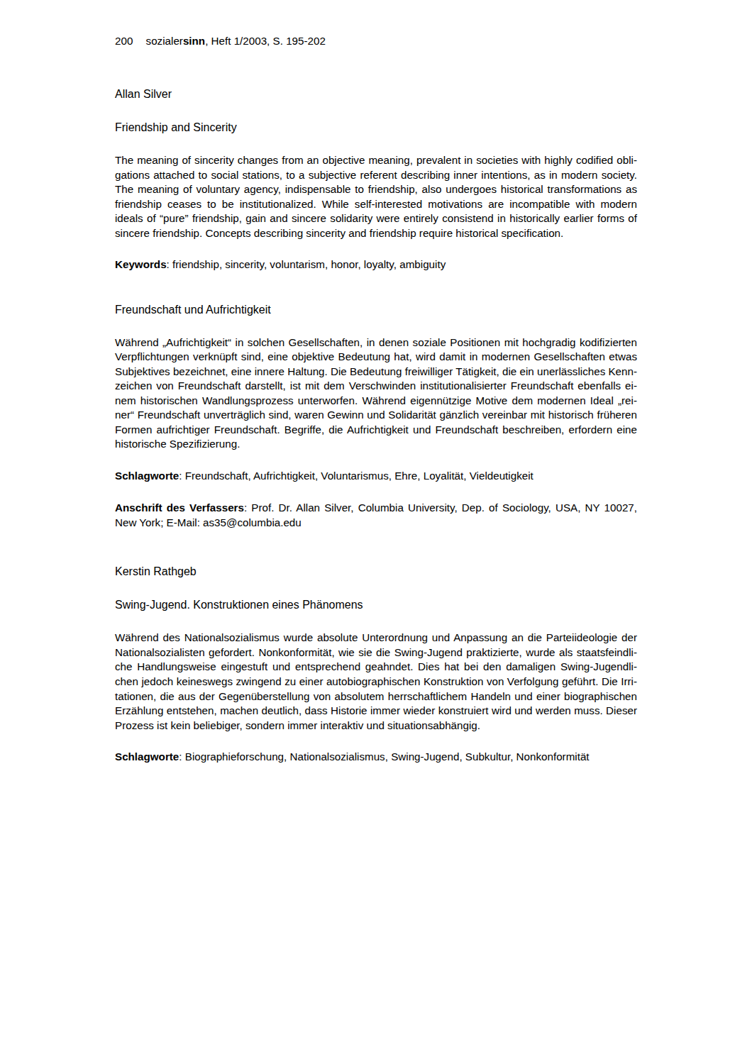200 sozialersinn, Heft 1/2003, S. 195-202
Allan Silver
Friendship and Sincerity
The meaning of sincerity changes from an objective meaning, prevalent in societies with highly codified obligations attached to social stations, to a subjective referent describing inner intentions, as in modern society. The meaning of voluntary agency, indispensable to friendship, also undergoes historical transformations as friendship ceases to be institutionalized. While self-interested motivations are incompatible with modern ideals of “pure” friendship, gain and sincere solidarity were entirely consistend in historically earlier forms of sincere friendship. Concepts describing sincerity and friendship require historical specification.
Keywords: friendship, sincerity, voluntarism, honor, loyalty, ambiguity
Freundschaft und Aufrichtigkeit
Während „Aufrichtigkeit“ in solchen Gesellschaften, in denen soziale Positionen mit hochgradig kodifizierten Verpflichtungen verknüpft sind, eine objektive Bedeutung hat, wird damit in modernen Gesellschaften etwas Subjektives bezeichnet, eine innere Haltung. Die Bedeutung freiwilliger Tätigkeit, die ein unerlässliches Kennzeichen von Freundschaft darstellt, ist mit dem Verschwinden institutionalisierter Freundschaft ebenfalls einem historischen Wandlungsprozess unterworfen. Während eigennützige Motive dem modernen Ideal „reiner“ Freundschaft unverträglich sind, waren Gewinn und Solidarität gänzlich vereinbar mit historisch früheren Formen aufrichtiger Freundschaft. Begriffe, die Aufrichtigkeit und Freundschaft beschreiben, erfordern eine historische Spezifizierung.
Schlagworte: Freundschaft, Aufrichtigkeit, Voluntarismus, Ehre, Loyalität, Vieldeutigkeit
Anschrift des Verfassers: Prof. Dr. Allan Silver, Columbia University, Dep. of Sociology, USA, NY 10027, New York; E-Mail: as35@columbia.edu
Kerstin Rathgeb
Swing-Jugend. Konstruktionen eines Phänomens
Während des Nationalsozialismus wurde absolute Unterordnung und Anpassung an die Parteiideologie der Nationalsozialisten gefordert. Nonkonformität, wie sie die Swing-Jugend praktizierte, wurde als staatsfeindliche Handlungsweise eingestuft und entsprechend geahndet. Dies hat bei den damaligen Swing-Jugendlichen jedoch keineswegs zwingend zu einer autobiographischen Konstruktion von Verfolgung geführt. Die Irritationen, die aus der Gegenüberstellung von absolutem herrschaftlichem Handeln und einer biographischen Erzählung entstehen, machen deutlich, dass Historie immer wieder konstruiert wird und werden muss. Dieser Prozess ist kein beliebiger, sondern immer interaktiv und situationsabhängig.
Schlagworte: Biographieforschung, Nationalsozialismus, Swing-Jugend, Subkultur, Nonkonformität